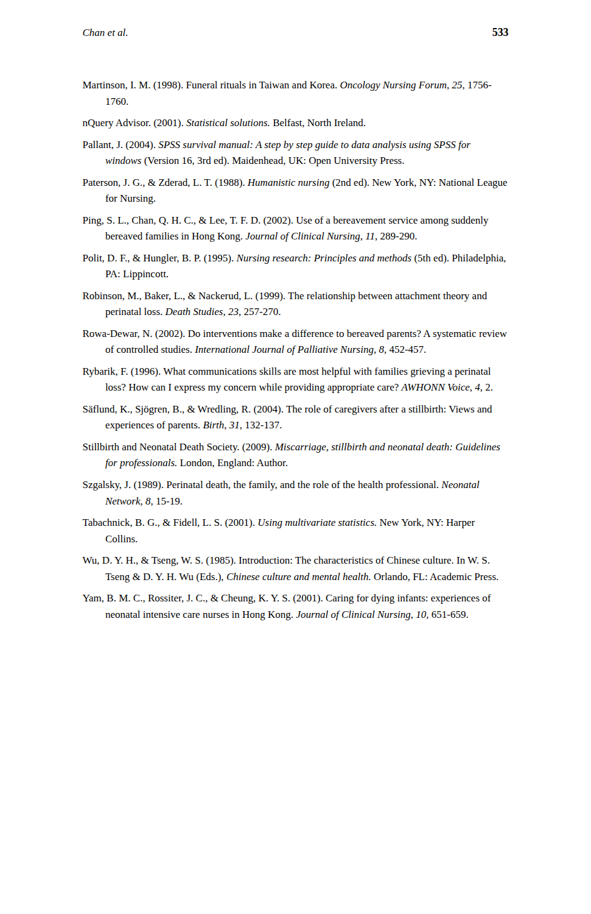Chan et al. 533
Martinson, I. M. (1998). Funeral rituals in Taiwan and Korea. Oncology Nursing Forum, 25, 1756-1760.
nQuery Advisor. (2001). Statistical solutions. Belfast, North Ireland.
Pallant, J. (2004). SPSS survival manual: A step by step guide to data analysis using SPSS for windows (Version 16, 3rd ed). Maidenhead, UK: Open University Press.
Paterson, J. G., & Zderad, L. T. (1988). Humanistic nursing (2nd ed). New York, NY: National League for Nursing.
Ping, S. L., Chan, Q. H. C., & Lee, T. F. D. (2002). Use of a bereavement service among suddenly bereaved families in Hong Kong. Journal of Clinical Nursing, 11, 289-290.
Polit, D. F., & Hungler, B. P. (1995). Nursing research: Principles and methods (5th ed). Philadelphia, PA: Lippincott.
Robinson, M., Baker, L., & Nackerud, L. (1999). The relationship between attachment theory and perinatal loss. Death Studies, 23, 257-270.
Rowa-Dewar, N. (2002). Do interventions make a difference to bereaved parents? A systematic review of controlled studies. International Journal of Palliative Nursing, 8, 452-457.
Rybarik, F. (1996). What communications skills are most helpful with families grieving a perinatal loss? How can I express my concern while providing appropriate care? AWHONN Voice, 4, 2.
Säflund, K., Sjögren, B., & Wredling, R. (2004). The role of caregivers after a stillbirth: Views and experiences of parents. Birth, 31, 132-137.
Stillbirth and Neonatal Death Society. (2009). Miscarriage, stillbirth and neonatal death: Guidelines for professionals. London, England: Author.
Szgalsky, J. (1989). Perinatal death, the family, and the role of the health professional. Neonatal Network, 8, 15-19.
Tabachnick, B. G., & Fidell, L. S. (2001). Using multivariate statistics. New York, NY: Harper Collins.
Wu, D. Y. H., & Tseng, W. S. (1985). Introduction: The characteristics of Chinese culture. In W. S. Tseng & D. Y. H. Wu (Eds.), Chinese culture and mental health. Orlando, FL: Academic Press.
Yam, B. M. C., Rossiter, J. C., & Cheung, K. Y. S. (2001). Caring for dying infants: experiences of neonatal intensive care nurses in Hong Kong. Journal of Clinical Nursing, 10, 651-659.